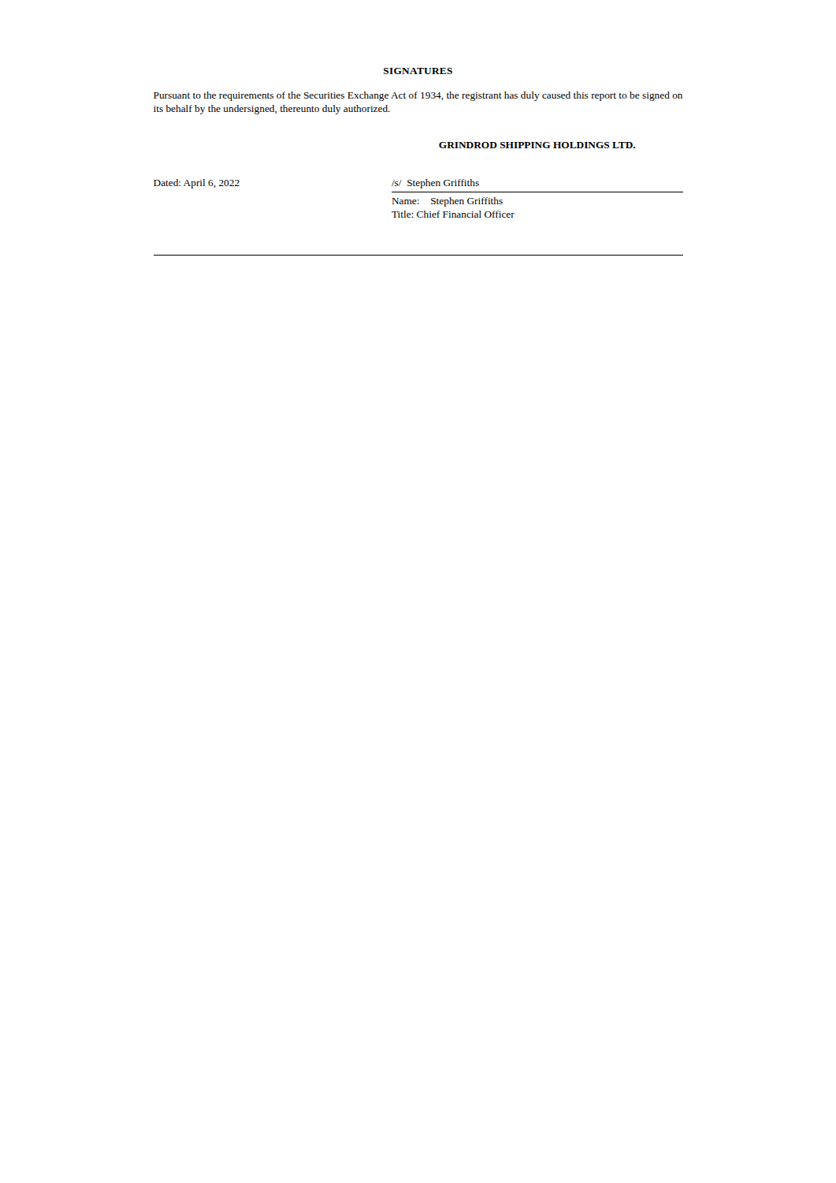SIGNATURES
Pursuant to the requirements of the Securities Exchange Act of 1934, the registrant has duly caused this report to be signed on its behalf by the undersigned, thereunto duly authorized.
| | GRINDROD SHIPPING HOLDINGS LTD. |
| Dated: April 6, 2022 | /s/ Stephen Griffiths Name: Stephen Griffiths Title: Chief Financial Officer |